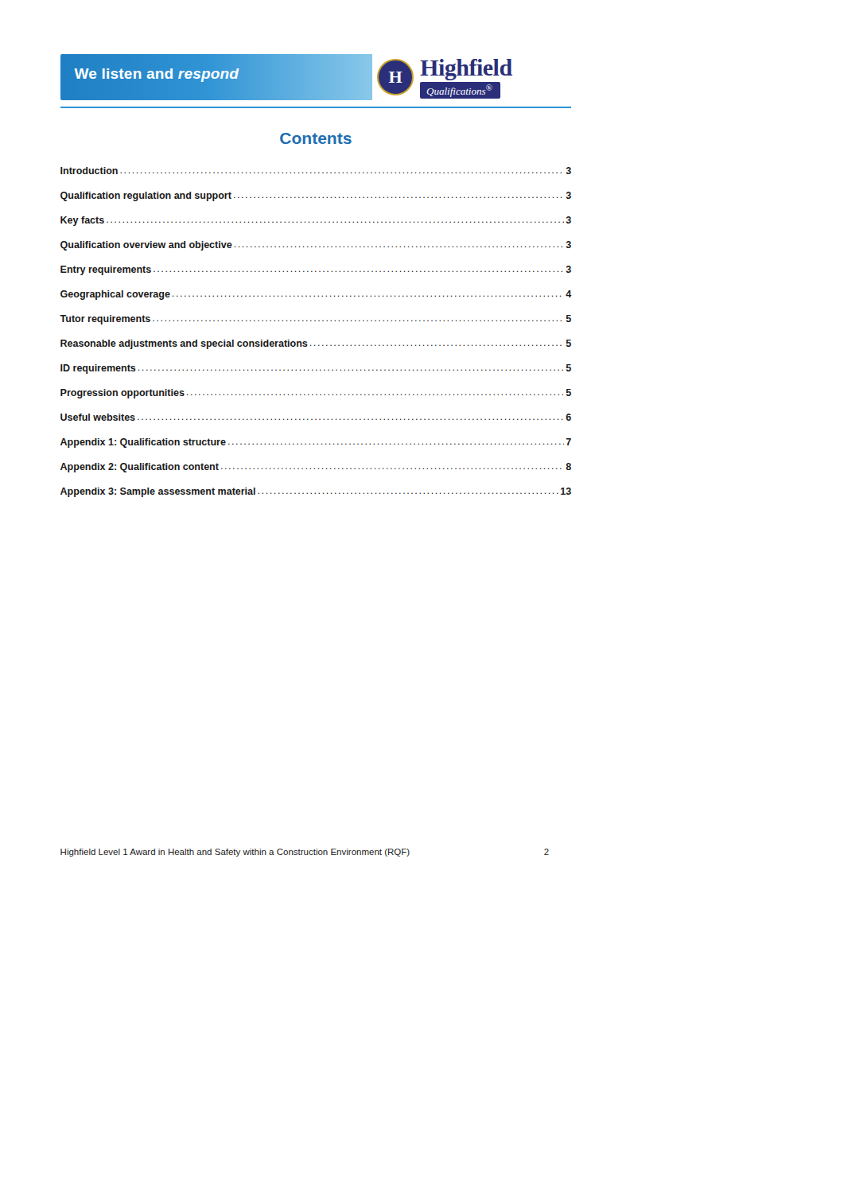We listen and respond
H
Highfield
Qualifications®
Contents
Introduction........................................................................................................................... 3
Qualification regulation and support........................................................................................... 3
Key facts.............................................................................................................................. 3
Qualification overview and objective........................................................................................... 3
Entry requirements..................................................................................................................... 3
Geographical coverage.............................................................................................................. 4
Tutor requirements..................................................................................................................... 5
Reasonable adjustments and special considerations.................................................................... 5
ID requirements......................................................................................................................... 5
Progression opportunities.......................................................................................................... 5
Useful websites.......................................................................................................................... 6
Appendix 1: Qualification structure............................................................................................. 7
Appendix 2: Qualification content................................................................................................ 8
Appendix 3: Sample assessment material................................................................................ 13
Highfield Level 1 Award in Health and Safety within a Construction Environment (RQF)
2